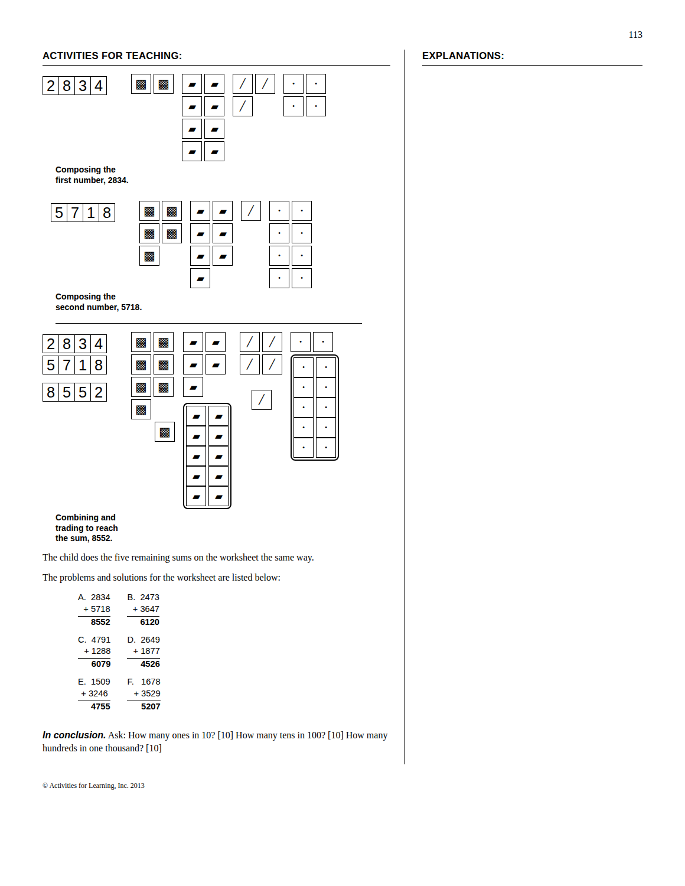113
ACTIVITIES FOR TEACHING:
2834
▩
▩
▰
▰
▰
▰
▰
▰
▰
▰
╱
╱
╱
•
•
•
•
Composing the
first number, 2834.
5718
▩
▩
▩
▩
▩
▰
▰
▰
▰
▰
▰
▰
╱
•
•
•
•
•
•
•
•
Composing the
second number, 5718.
2834
5718
8552
▩
▩
▩
▩
▩
▩
▩
▩
▰
▰
▰
▰
▰
▰
▰
▰
▰
▰
▰
▰
▰
▰
▰
╱
╱
╱
╱
╱
•
•
•
•
•
•
•
•
•
•
•
•
Combining and
trading to reach
the sum, 8552.
The child does the five remaining sums on the worksheet the same way.
The problems and solutions for the worksheet are listed below:
| A. 2834 + 5718 8552 | B. 2473 + 3647 6120 |
| C. 4791 + 1288 6079 | D. 2649 + 1877 4526 |
| E. 1509 + 3246 4755 | F. 1678 + 3529 5207 |
In conclusion. Ask: How many ones in 10? [10] How many tens in 100? [10] How many hundreds in one thousand? [10]
EXPLANATIONS:
© Activities for Learning, Inc. 2013